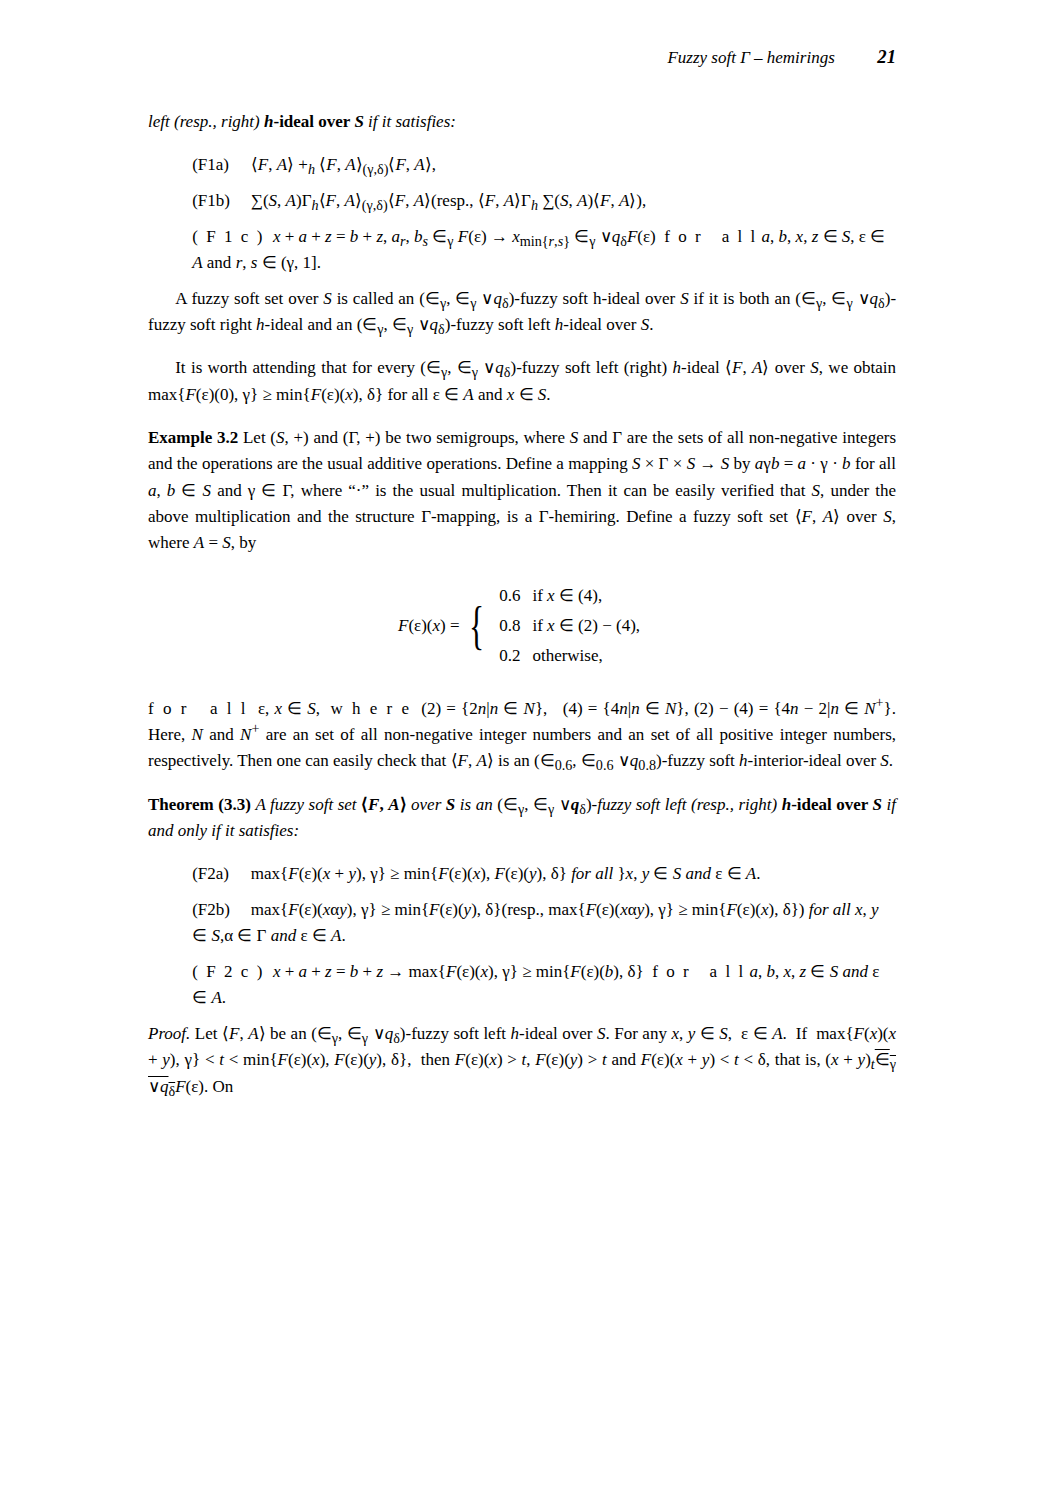Fuzzy soft Γ – hemirings 21
left (resp., right) h-ideal over S if it satisfies:
(F1a) ⟨F, A⟩ +h ⟨F, A⟩(γ,δ)⟨F, A⟩,
(F1b) ∑(S, A)Γh⟨F, A⟩(γ,δ)⟨F, A⟩(resp., ⟨F, A⟩Γh ∑(S, A)⟨F, A⟩),
( F 1 c ) x + a + z = b + z, ar, bs ∈γ F(ε) → xmin{r,s} ∈γ ∨qδF(ε) f o r a l l a, b, x, z ∈ S, ε ∈ A and r, s ∈ (γ, 1].
A fuzzy soft set over S is called an (∈γ, ∈γ ∨qδ)-fuzzy soft h-ideal over S if it is both an (∈γ, ∈γ ∨qδ)-fuzzy soft right h-ideal and an (∈γ, ∈γ ∨qδ)-fuzzy soft left h-ideal over S.
It is worth attending that for every (∈γ, ∈γ ∨qδ)-fuzzy soft left (right) h-ideal ⟨F, A⟩ over S, we obtain max{F(ε)(0), γ} ≥ min{F(ε)(x), δ} for all ε ∈ A and x ∈ S.
Example 3.2 Let (S, +) and (Γ, +) be two semigroups, where S and Γ are the sets of all non-negative integers and the operations are the usual additive operations. Define a mapping S × Γ × S → S by aγb = a · γ · b for all a, b ∈ S and γ ∈ Γ, where “·” is the usual multiplication. Then it can be easily verified that S, under the above multiplication and the structure Γ-mapping, is a Γ-hemiring. Define a fuzzy soft set ⟨F, A⟩ over S, where A = S, by
F(ε)(x) = {
| 0.6 | if x ∈ (4), |
| 0.8 | if x ∈ (2) − (4), |
| 0.2 | otherwise, |
f o r a l l ε, x ∈ S, w h e r e (2) = {2n|n ∈ N}, (4) = {4n|n ∈ N}, (2) − (4) = {4n − 2|n ∈ N+}. Here, N and N+ are an set of all non-negative integer numbers and an set of all positive integer numbers, respectively. Then one can easily check that ⟨F, A⟩ is an (∈0.6, ∈0.6 ∨q0.8)-fuzzy soft h-interior-ideal over S.
Theorem (3.3) A fuzzy soft set ⟨F, A⟩ over S is an (∈γ, ∈γ ∨qδ)-fuzzy soft left (resp., right) h-ideal over S if and only if it satisfies:
(F2a) max{F(ε)(x + y), γ} ≥ min{F(ε)(x), F(ε)(y), δ} for all }x, y ∈ S and ε ∈ A.
(F2b) max{F(ε)(xαy), γ} ≥ min{F(ε)(y), δ}(resp., max{F(ε)(xαy), γ} ≥ min{F(ε)(x), δ}) for all x, y ∈ S,α ∈ Γ and ε ∈ A.
( F 2 c ) x + a + z = b + z → max{F(ε)(x), γ} ≥ min{F(ε)(b), δ} f o r a l l a, b, x, z ∈ S and ε ∈ A.
Proof. Let ⟨F, A⟩ be an (∈γ, ∈γ ∨qδ)-fuzzy soft left h-ideal over S. For any x, y ∈ S, ε ∈ A. If max{F(x)(x + y), γ} < t < min{F(ε)(x), F(ε)(y), δ}, then F(ε)(x) > t, F(ε)(y) > t and F(ε)(x + y) < t < δ, that is, (x + y)t∈γ ∨qδ F(ε). On